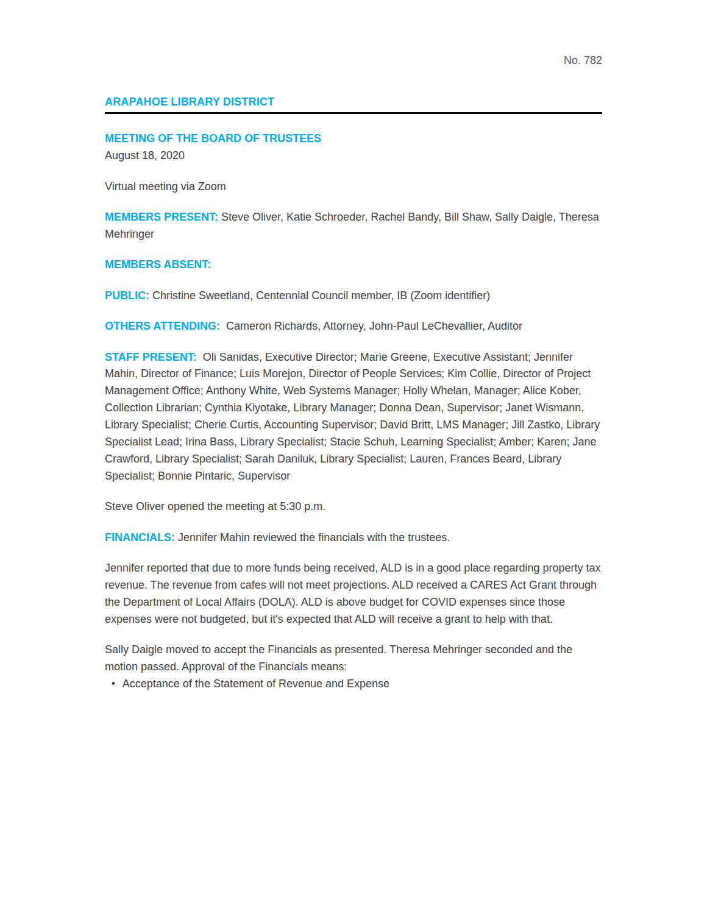No. 782
Arapahoe Library District
Meeting of the Board of Trustees
August 18, 2020
Virtual meeting via Zoom
MEMBERS PRESENT: Steve Oliver, Katie Schroeder, Rachel Bandy, Bill Shaw, Sally Daigle, Theresa Mehringer
MEMBERS ABSENT:
PUBLIC: Christine Sweetland, Centennial Council member, IB (Zoom identifier)
OTHERS ATTENDING: Cameron Richards, Attorney, John-Paul LeChevallier, Auditor
STAFF PRESENT: Oli Sanidas, Executive Director; Marie Greene, Executive Assistant; Jennifer Mahin, Director of Finance; Luis Morejon, Director of People Services; Kim Collie, Director of Project Management Office; Anthony White, Web Systems Manager; Holly Whelan, Manager; Alice Kober, Collection Librarian; Cynthia Kiyotake, Library Manager; Donna Dean, Supervisor; Janet Wismann, Library Specialist; Cherie Curtis, Accounting Supervisor; David Britt, LMS Manager; Jill Zastko, Library Specialist Lead; Irina Bass, Library Specialist; Stacie Schuh, Learning Specialist; Amber; Karen; Jane Crawford, Library Specialist; Sarah Daniluk, Library Specialist; Lauren, Frances Beard, Library Specialist; Bonnie Pintaric, Supervisor
Steve Oliver opened the meeting at 5:30 p.m.
FINANCIALS: Jennifer Mahin reviewed the financials with the trustees.
Jennifer reported that due to more funds being received, ALD is in a good place regarding property tax revenue. The revenue from cafes will not meet projections. ALD received a CARES Act Grant through the Department of Local Affairs (DOLA). ALD is above budget for COVID expenses since those expenses were not budgeted, but it's expected that ALD will receive a grant to help with that.
Sally Daigle moved to accept the Financials as presented. Theresa Mehringer seconded and the motion passed. Approval of the Financials means:
Acceptance of the Statement of Revenue and Expense